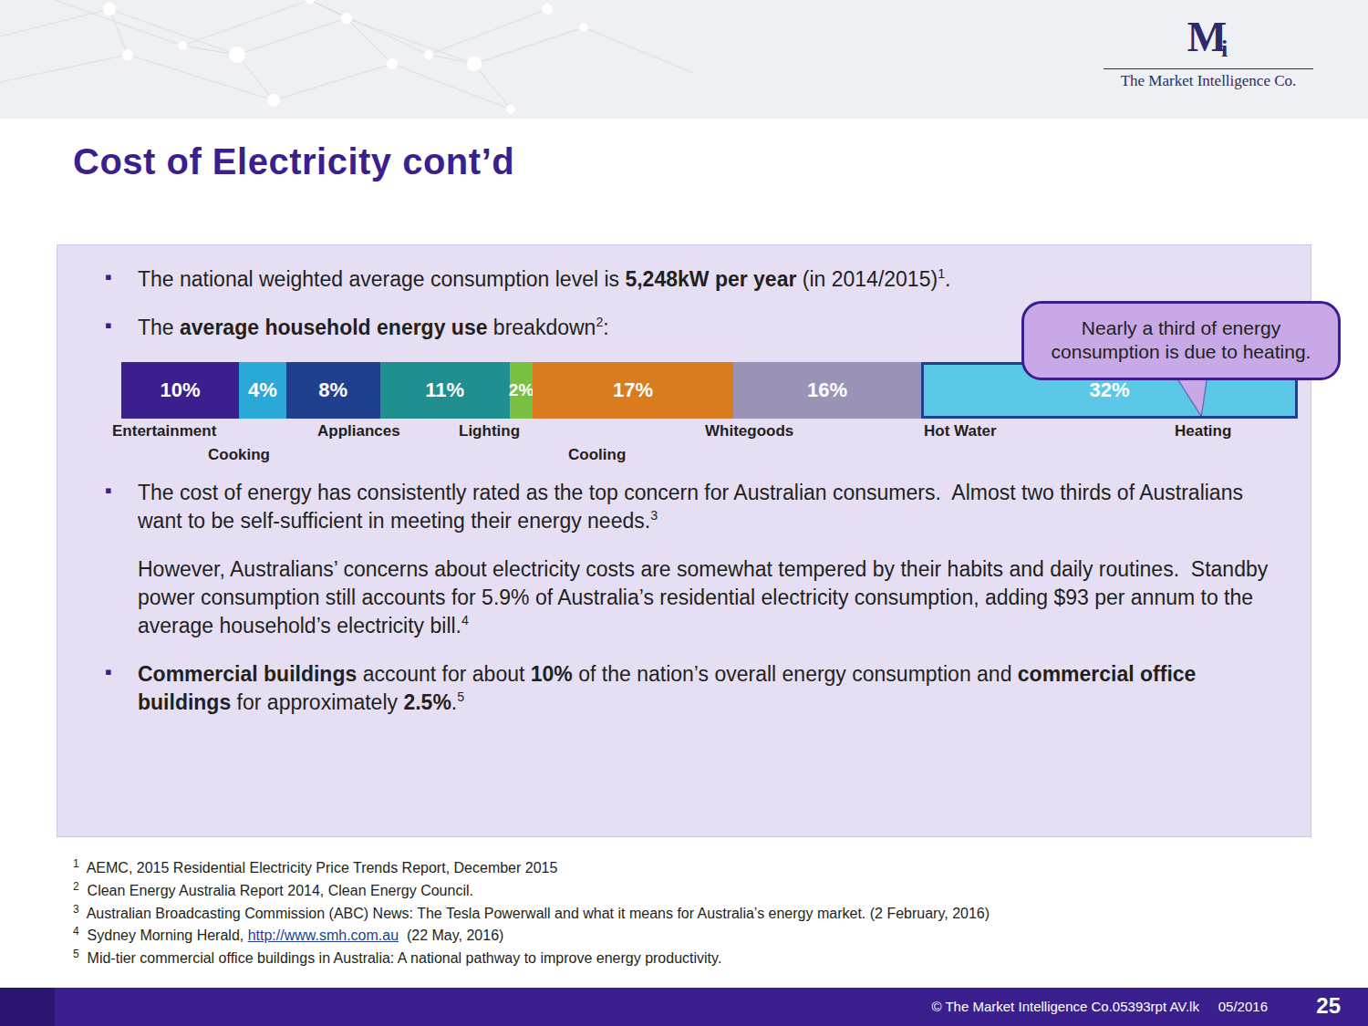Mi
The Market Intelligence Co.
Cost of Electricity cont’d
The national weighted average consumption level is 5,248kW per year (in 2014/2015)1.
The average household energy use breakdown2:
10%
4%
8%
11%
2%
17%
16%
32%
Entertainment Cooking Appliances Lighting Cooling Whitegoods Hot Water Heating
The cost of energy has consistently rated as the top concern for Australian consumers. Almost two thirds of Australians want to be self-sufficient in meeting their energy needs.3
However, Australians’ concerns about electricity costs are somewhat tempered by their habits and daily routines. Standby power consumption still accounts for 5.9% of Australia’s residential electricity consumption, adding $93 per annum to the average household’s electricity bill.4
Commercial buildings account for about 10% of the nation’s overall energy consumption and commercial office buildings for approximately 2.5%.5
Nearly a third of energy consumption is due to heating.
1 AEMC, 2015 Residential Electricity Price Trends Report, December 2015
2 Clean Energy Australia Report 2014, Clean Energy Council.
3 Australian Broadcasting Commission (ABC) News: The Tesla Powerwall and what it means for Australia’s energy market. (2 February, 2016)
4 Sydney Morning Herald, http://www.smh.com.au (22 May, 2016)
5 Mid-tier commercial office buildings in Australia: A national pathway to improve energy productivity.
© The Market Intelligence Co.05393rpt AV.lk 05/2016
25